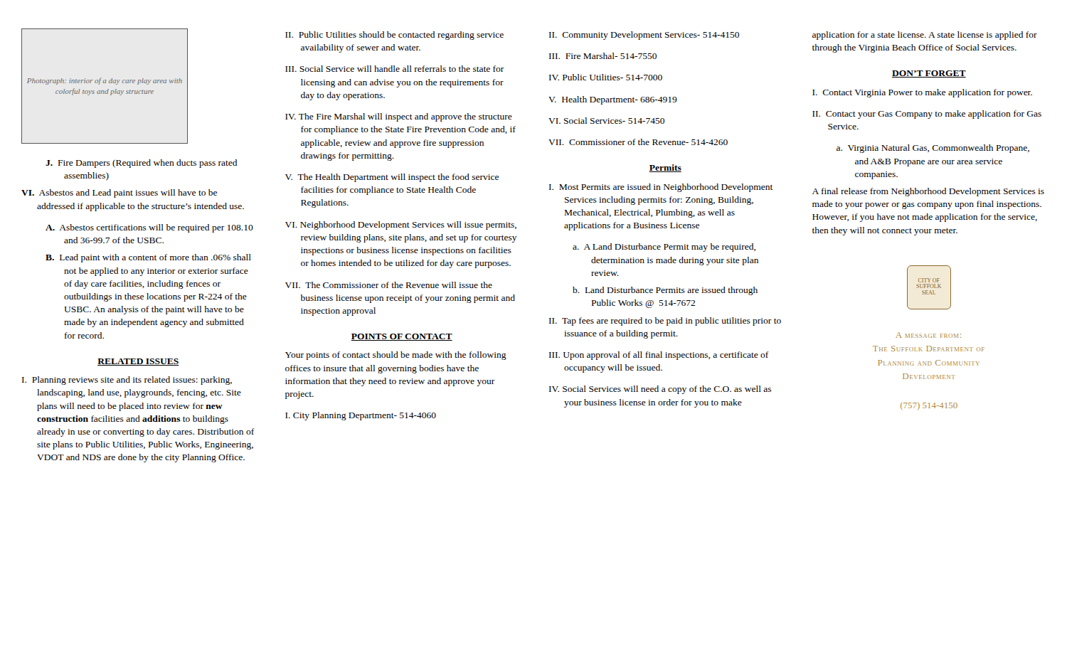Photograph: interior of a day care play area with colorful toys and play structure
J. Fire Dampers (Required when ducts pass rated assemblies)
VI. Asbestos and Lead paint issues will have to be addressed if applicable to the structure’s intended use.
A. Asbestos certifications will be required per 108.10 and 36-99.7 of the USBC.
B. Lead paint with a content of more than .06% shall not be applied to any interior or exterior surface of day care facilities, including fences or outbuildings in these locations per R-224 of the USBC. An analysis of the paint will have to be made by an independent agency and submitted for record.
RELATED ISSUES
I. Planning reviews site and its related issues: parking, landscaping, land use, playgrounds, fencing, etc. Site plans will need to be placed into review for new construction facilities and additions to buildings already in use or converting to day cares. Distribution of site plans to Public Utilities, Public Works, Engineering, VDOT and NDS are done by the city Planning Office.
II. Public Utilities should be contacted regarding service availability of sewer and water.
III. Social Service will handle all referrals to the state for licensing and can advise you on the requirements for day to day operations.
IV. The Fire Marshal will inspect and approve the structure for compliance to the State Fire Prevention Code and, if applicable, review and approve fire suppression drawings for permitting.
V. The Health Department will inspect the food service facilities for compliance to State Health Code Regulations.
VI. Neighborhood Development Services will issue permits, review building plans, site plans, and set up for courtesy inspections or business license inspections on facilities or homes intended to be utilized for day care purposes.
VII. The Commissioner of the Revenue will issue the business license upon receipt of your zoning permit and inspection approval
POINTS OF CONTACT
Your points of contact should be made with the following offices to insure that all governing bodies have the information that they need to review and approve your project.
I. City Planning Department- 514-4060
II. Community Development Services- 514-4150
III. Fire Marshal- 514-7550
IV. Public Utilities- 514-7000
V. Health Department- 686-4919
VI. Social Services- 514-7450
VII. Commissioner of the Revenue- 514-4260
Permits
I. Most Permits are issued in Neighborhood Development Services including permits for: Zoning, Building, Mechanical, Electrical, Plumbing, as well as applications for a Business License
a. A Land Disturbance Permit may be required, determination is made during your site plan review.
b. Land Disturbance Permits are issued through Public Works @ 514-7672
II. Tap fees are required to be paid in public utilities prior to issuance of a building permit.
III. Upon approval of all final inspections, a certificate of occupancy will be issued.
IV. Social Services will need a copy of the C.O. as well as your business license in order for you to make
application for a state license. A state license is applied for through the Virginia Beach Office of Social Services.
DON’T FORGET
I. Contact Virginia Power to make application for power.
II. Contact your Gas Company to make application for Gas Service.
a. Virginia Natural Gas, Commonwealth Propane, and A&B Propane are our area service companies.
A final release from Neighborhood Development Services is made to your power or gas company upon final inspections. However, if you have not made application for the service, then they will not connect your meter.
CITY OF SUFFOLK SEAL
A message from:
The Suffolk Department of
Planning and Community
Development
(757) 514-4150